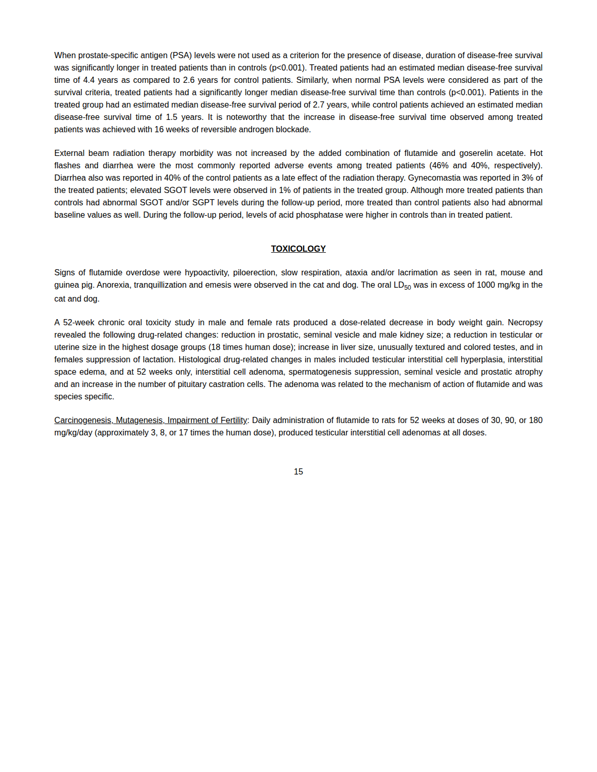When prostate-specific antigen (PSA) levels were not used as a criterion for the presence of disease, duration of disease-free survival was significantly longer in treated patients than in controls (p<0.001). Treated patients had an estimated median disease-free survival time of 4.4 years as compared to 2.6 years for control patients. Similarly, when normal PSA levels were considered as part of the survival criteria, treated patients had a significantly longer median disease-free survival time than controls (p<0.001). Patients in the treated group had an estimated median disease-free survival period of 2.7 years, while control patients achieved an estimated median disease-free survival time of 1.5 years. It is noteworthy that the increase in disease-free survival time observed among treated patients was achieved with 16 weeks of reversible androgen blockade.
External beam radiation therapy morbidity was not increased by the added combination of flutamide and goserelin acetate. Hot flashes and diarrhea were the most commonly reported adverse events among treated patients (46% and 40%, respectively). Diarrhea also was reported in 40% of the control patients as a late effect of the radiation therapy. Gynecomastia was reported in 3% of the treated patients; elevated SGOT levels were observed in 1% of patients in the treated group. Although more treated patients than controls had abnormal SGOT and/or SGPT levels during the follow-up period, more treated than control patients also had abnormal baseline values as well. During the follow-up period, levels of acid phosphatase were higher in controls than in treated patient.
TOXICOLOGY
Signs of flutamide overdose were hypoactivity, piloerection, slow respiration, ataxia and/or lacrimation as seen in rat, mouse and guinea pig. Anorexia, tranquillization and emesis were observed in the cat and dog. The oral LD50 was in excess of 1000 mg/kg in the cat and dog.
A 52-week chronic oral toxicity study in male and female rats produced a dose-related decrease in body weight gain. Necropsy revealed the following drug-related changes: reduction in prostatic, seminal vesicle and male kidney size; a reduction in testicular or uterine size in the highest dosage groups (18 times human dose); increase in liver size, unusually textured and colored testes, and in females suppression of lactation. Histological drug-related changes in males included testicular interstitial cell hyperplasia, interstitial space edema, and at 52 weeks only, interstitial cell adenoma, spermatogenesis suppression, seminal vesicle and prostatic atrophy and an increase in the number of pituitary castration cells. The adenoma was related to the mechanism of action of flutamide and was species specific.
Carcinogenesis, Mutagenesis, Impairment of Fertility: Daily administration of flutamide to rats for 52 weeks at doses of 30, 90, or 180 mg/kg/day (approximately 3, 8, or 17 times the human dose), produced testicular interstitial cell adenomas at all doses.
15